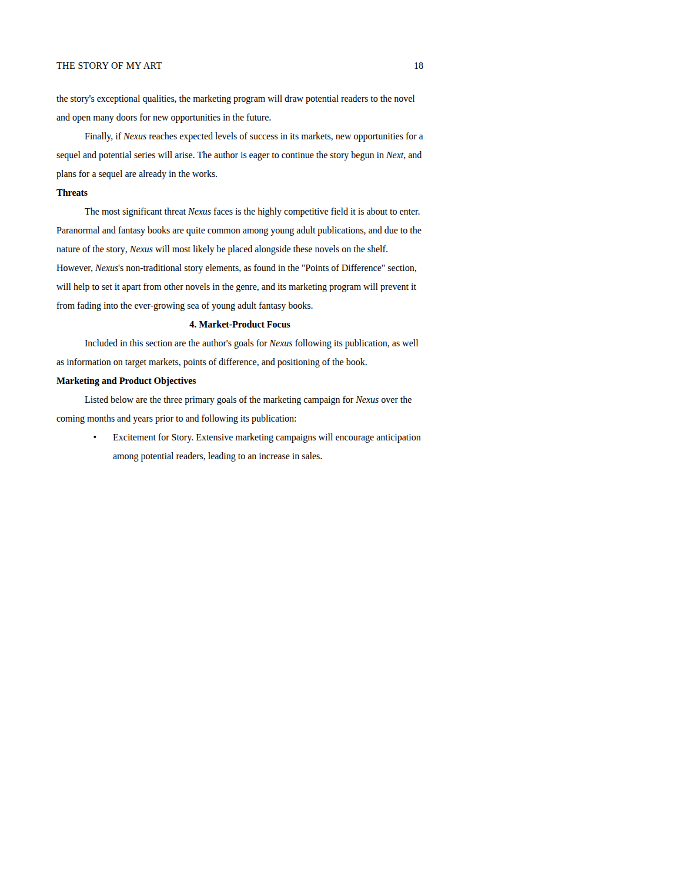The Story of My Art 18
the story's exceptional qualities, the marketing program will draw potential readers to the novel and open many doors for new opportunities in the future.
Finally, if Nexus reaches expected levels of success in its markets, new opportunities for a sequel and potential series will arise. The author is eager to continue the story begun in Next, and plans for a sequel are already in the works.
Threats
The most significant threat Nexus faces is the highly competitive field it is about to enter. Paranormal and fantasy books are quite common among young adult publications, and due to the nature of the story, Nexus will most likely be placed alongside these novels on the shelf. However, Nexus's non-traditional story elements, as found in the "Points of Difference" section, will help to set it apart from other novels in the genre, and its marketing program will prevent it from fading into the ever-growing sea of young adult fantasy books.
4. Market-Product Focus
Included in this section are the author's goals for Nexus following its publication, as well as information on target markets, points of difference, and positioning of the book.
Marketing and Product Objectives
Listed below are the three primary goals of the marketing campaign for Nexus over the coming months and years prior to and following its publication:
Excitement for Story. Extensive marketing campaigns will encourage anticipation among potential readers, leading to an increase in sales.